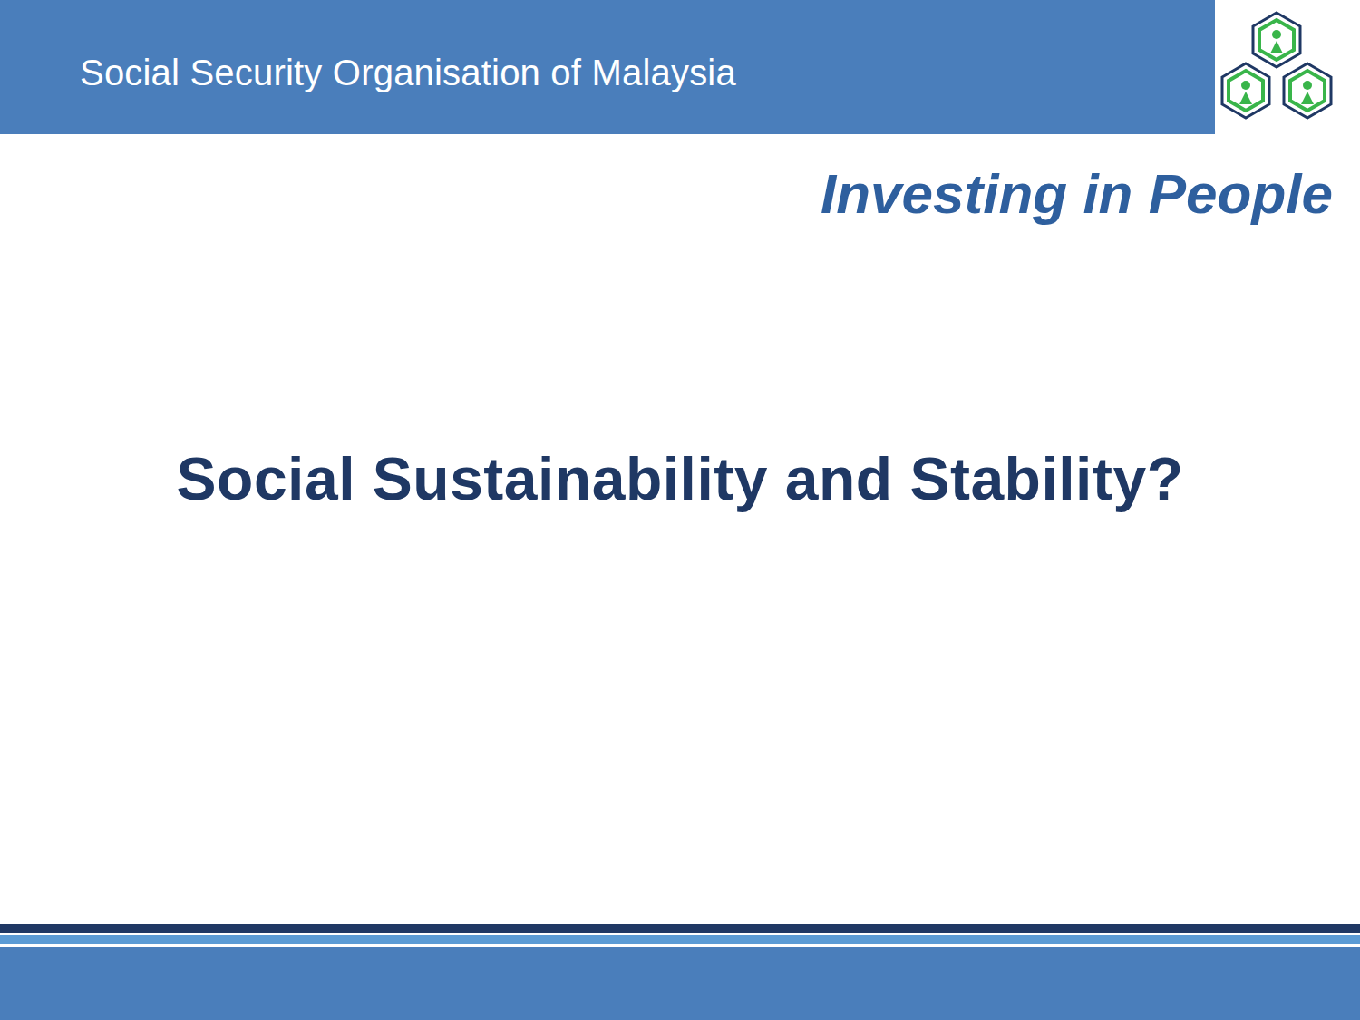Social Security Organisation of Malaysia
Investing in People
Social Sustainability and Stability?